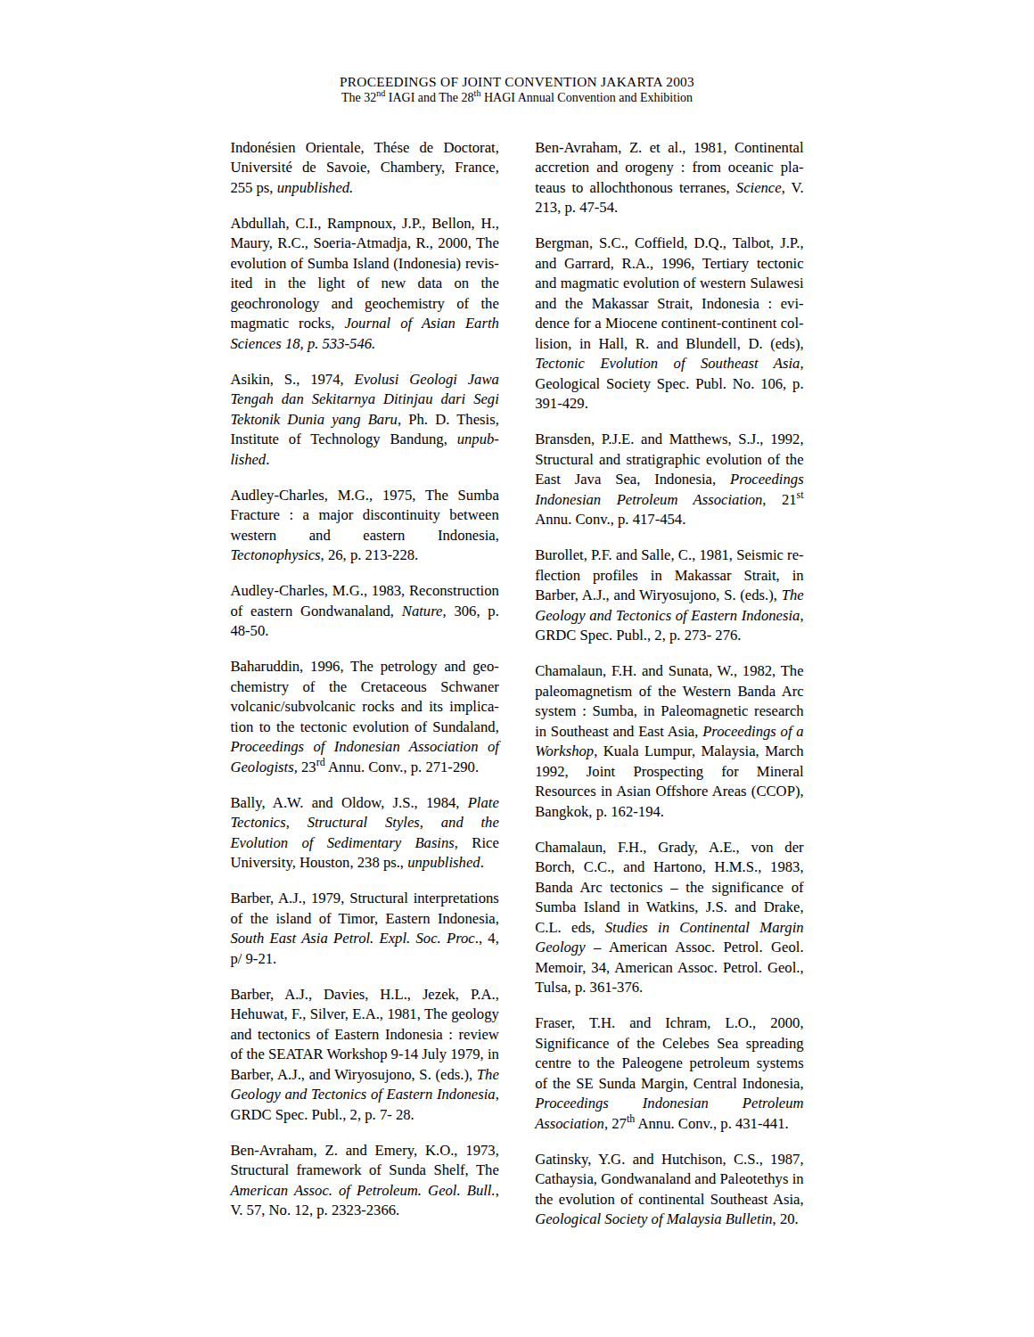PROCEEDINGS OF JOINT CONVENTION JAKARTA 2003
The 32nd IAGI and The 28th HAGI Annual Convention and Exhibition
Indonésien Orientale, Thése de Doctorat, Université de Savoie, Chambery, France, 255 ps, unpublished.
Abdullah, C.I., Rampnoux, J.P., Bellon, H., Maury, R.C., Soeria-Atmadja, R., 2000, The evolution of Sumba Island (Indonesia) revisited in the light of new data on the geochronology and geochemistry of the magmatic rocks, Journal of Asian Earth Sciences 18, p. 533-546.
Asikin, S., 1974, Evolusi Geologi Jawa Tengah dan Sekitarnya Ditinjau dari Segi Tektonik Dunia yang Baru, Ph. D. Thesis, Institute of Technology Bandung, unpublished.
Audley-Charles, M.G., 1975, The Sumba Fracture : a major discontinuity between western and eastern Indonesia, Tectonophysics, 26, p. 213-228.
Audley-Charles, M.G., 1983, Reconstruction of eastern Gondwanaland, Nature, 306, p. 48-50.
Baharuddin, 1996, The petrology and geochemistry of the Cretaceous Schwaner volcanic/subvolcanic rocks and its implication to the tectonic evolution of Sundaland, Proceedings of Indonesian Association of Geologists, 23rd Annu. Conv., p. 271-290.
Bally, A.W. and Oldow, J.S., 1984, Plate Tectonics, Structural Styles, and the Evolution of Sedimentary Basins, Rice University, Houston, 238 ps., unpublished.
Barber, A.J., 1979, Structural interpretations of the island of Timor, Eastern Indonesia, South East Asia Petrol. Expl. Soc. Proc., 4, p/ 9-21.
Barber, A.J., Davies, H.L., Jezek, P.A., Hehuwat, F., Silver, E.A., 1981, The geology and tectonics of Eastern Indonesia : review of the SEATAR Workshop 9-14 July 1979, in Barber, A.J., and Wiryosujono, S. (eds.), The Geology and Tectonics of Eastern Indonesia, GRDC Spec. Publ., 2, p. 7- 28.
Ben-Avraham, Z. and Emery, K.O., 1973, Structural framework of Sunda Shelf, The American Assoc. of Petroleum. Geol. Bull., V. 57, No. 12, p. 2323-2366.
Ben-Avraham, Z. et al., 1981, Continental accretion and orogeny : from oceanic plateaus to allochthonous terranes, Science, V. 213, p. 47-54.
Bergman, S.C., Coffield, D.Q., Talbot, J.P., and Garrard, R.A., 1996, Tertiary tectonic and magmatic evolution of western Sulawesi and the Makassar Strait, Indonesia : evidence for a Miocene continent-continent collision, in Hall, R. and Blundell, D. (eds), Tectonic Evolution of Southeast Asia, Geological Society Spec. Publ. No. 106, p. 391-429.
Bransden, P.J.E. and Matthews, S.J., 1992, Structural and stratigraphic evolution of the East Java Sea, Indonesia, Proceedings Indonesian Petroleum Association, 21st Annu. Conv., p. 417-454.
Burollet, P.F. and Salle, C., 1981, Seismic reflection profiles in Makassar Strait, in Barber, A.J., and Wiryosujono, S. (eds.), The Geology and Tectonics of Eastern Indonesia, GRDC Spec. Publ., 2, p. 273- 276.
Chamalaun, F.H. and Sunata, W., 1982, The paleomagnetism of the Western Banda Arc system : Sumba, in Paleomagnetic research in Southeast and East Asia, Proceedings of a Workshop, Kuala Lumpur, Malaysia, March 1992, Joint Prospecting for Mineral Resources in Asian Offshore Areas (CCOP), Bangkok, p. 162-194.
Chamalaun, F.H., Grady, A.E., von der Borch, C.C., and Hartono, H.M.S., 1983, Banda Arc tectonics – the significance of Sumba Island in Watkins, J.S. and Drake, C.L. eds, Studies in Continental Margin Geology – American Assoc. Petrol. Geol. Memoir, 34, American Assoc. Petrol. Geol., Tulsa, p. 361-376.
Fraser, T.H. and Ichram, L.O., 2000, Significance of the Celebes Sea spreading centre to the Paleogene petroleum systems of the SE Sunda Margin, Central Indonesia, Proceedings Indonesian Petroleum Association, 27th Annu. Conv., p. 431-441.
Gatinsky, Y.G. and Hutchison, C.S., 1987, Cathaysia, Gondwanaland and Paleotethys in the evolution of continental Southeast Asia, Geological Society of Malaysia Bulletin, 20.